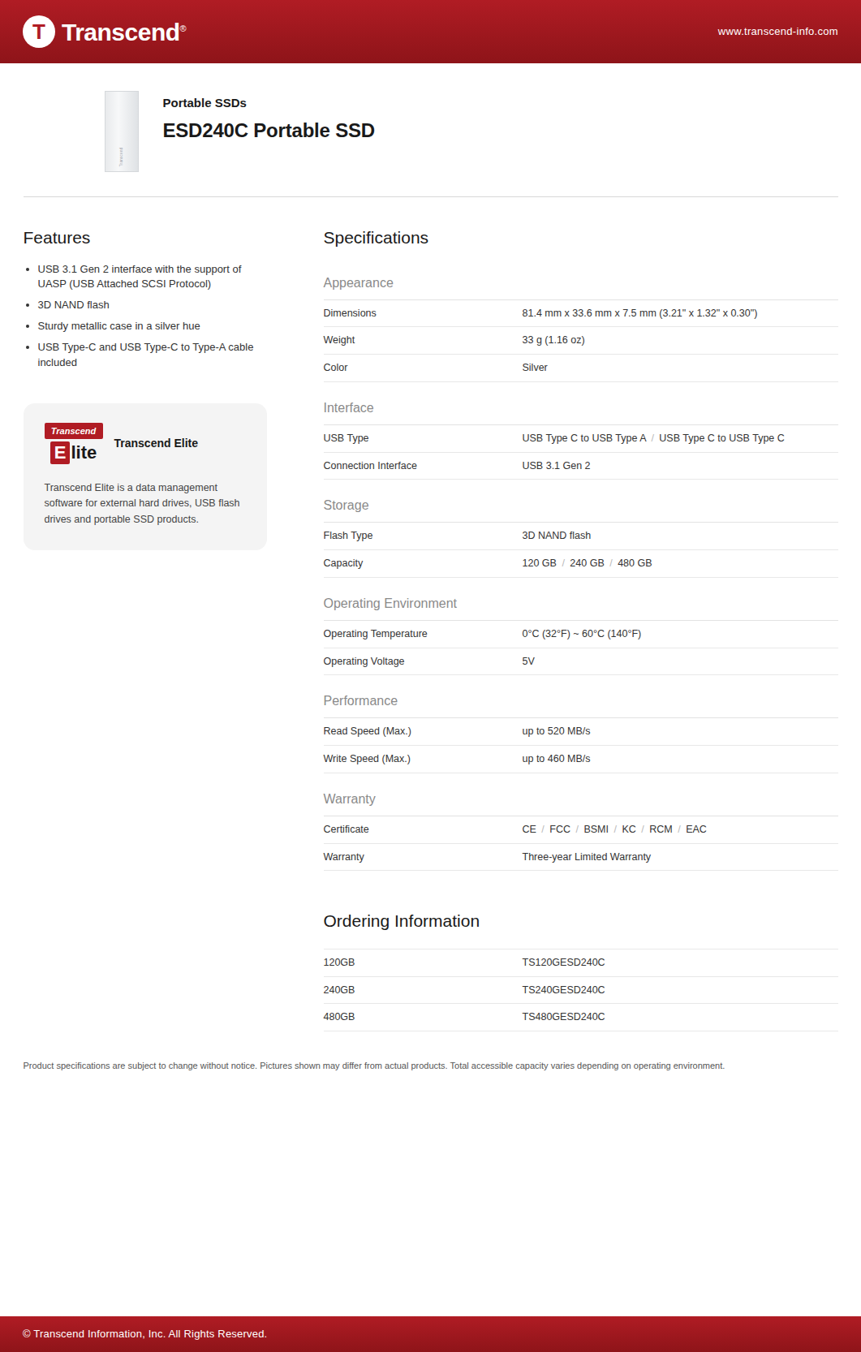Transcend®
www.transcend-info.com
Portable SSDs
ESD240C Portable SSD
Features
USB 3.1 Gen 2 interface with the support of UASP (USB Attached SCSI Protocol)
3D NAND flash
Sturdy metallic case in a silver hue
USB Type-C and USB Type-C to Type-A cable included
Transcend
Elite
Transcend Elite
Transcend Elite is a data management software for external hard drives, USB flash drives and portable SSD products.
Specifications
Appearance
| Dimensions | 81.4 mm x 33.6 mm x 7.5 mm (3.21" x 1.32" x 0.30") |
| Weight | 33 g (1.16 oz) |
| Color | Silver |
Interface
| USB Type | USB Type C to USB Type A / USB Type C to USB Type C |
| Connection Interface | USB 3.1 Gen 2 |
Storage
| Flash Type | 3D NAND flash |
| Capacity | 120 GB / 240 GB / 480 GB |
Operating Environment
| Operating Temperature | 0°C (32°F) ~ 60°C (140°F) |
| Operating Voltage | 5V |
Performance
| Read Speed (Max.) | up to 520 MB/s |
| Write Speed (Max.) | up to 460 MB/s |
Warranty
| Certificate | CE / FCC / BSMI / KC / RCM / EAC |
| Warranty | Three-year Limited Warranty |
Ordering Information
| 120GB | TS120GESD240C |
| 240GB | TS240GESD240C |
| 480GB | TS480GESD240C |
Product specifications are subject to change without notice. Pictures shown may differ from actual products. Total accessible capacity varies depending on operating environment.
© Transcend Information, Inc. All Rights Reserved.